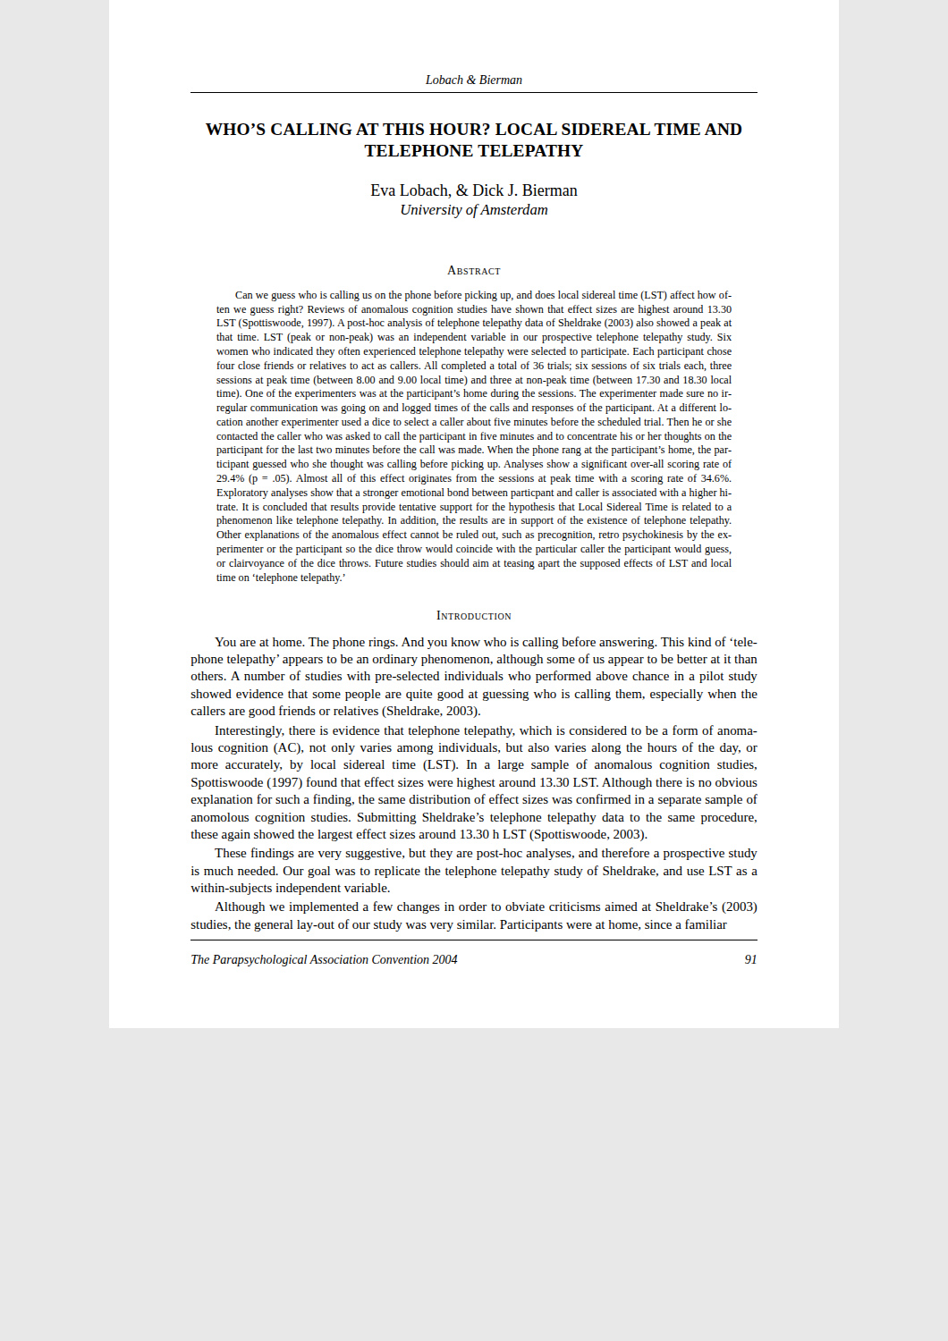Lobach & Bierman
Who’s Calling at This Hour? Local Sidereal Time and Telephone Telepathy
Eva Lobach, & Dick J. Bierman
University of Amsterdam
Abstract
Can we guess who is calling us on the phone before picking up, and does local sidereal time (LST) affect how often we guess right? Reviews of anomalous cognition studies have shown that effect sizes are highest around 13.30 LST (Spottiswoode, 1997). A post-hoc analysis of telephone telepathy data of Sheldrake (2003) also showed a peak at that time. LST (peak or non-peak) was an independent variable in our prospective telephone telepathy study. Six women who indicated they often experienced telephone telepathy were selected to participate. Each participant chose four close friends or relatives to act as callers. All completed a total of 36 trials; six sessions of six trials each, three sessions at peak time (between 8.00 and 9.00 local time) and three at non-peak time (between 17.30 and 18.30 local time). One of the experimenters was at the participant’s home during the sessions. The experimenter made sure no irregular communication was going on and logged times of the calls and responses of the participant. At a different location another experimenter used a dice to select a caller about five minutes before the scheduled trial. Then he or she contacted the caller who was asked to call the participant in five minutes and to concentrate his or her thoughts on the participant for the last two minutes before the call was made. When the phone rang at the participant’s home, the participant guessed who she thought was calling before picking up. Analyses show a significant over-all scoring rate of 29.4% (p = .05). Almost all of this effect originates from the sessions at peak time with a scoring rate of 34.6%. Exploratory analyses show that a stronger emotional bond between particpant and caller is associated with a higher hitrate. It is concluded that results provide tentative support for the hypothesis that Local Sidereal Time is related to a phenomenon like telephone telepathy. In addition, the results are in support of the existence of telephone telepathy. Other explanations of the anomalous effect cannot be ruled out, such as precognition, retro psychokinesis by the experimenter or the participant so the dice throw would coincide with the particular caller the participant would guess, or clairvoyance of the dice throws. Future studies should aim at teasing apart the supposed effects of LST and local time on ‘telephone telepathy.’
Introduction
You are at home. The phone rings. And you know who is calling before answering. This kind of ‘telephone telepathy’ appears to be an ordinary phenomenon, although some of us appear to be better at it than others. A number of studies with pre-selected individuals who performed above chance in a pilot study showed evidence that some people are quite good at guessing who is calling them, especially when the callers are good friends or relatives (Sheldrake, 2003).
Interestingly, there is evidence that telephone telepathy, which is considered to be a form of anomalous cognition (AC), not only varies among individuals, but also varies along the hours of the day, or more accurately, by local sidereal time (LST). In a large sample of anomalous cognition studies, Spottiswoode (1997) found that effect sizes were highest around 13.30 LST. Although there is no obvious explanation for such a finding, the same distribution of effect sizes was confirmed in a separate sample of anomolous cognition studies. Submitting Sheldrake’s telephone telepathy data to the same procedure, these again showed the largest effect sizes around 13.30 h LST (Spottiswoode, 2003).
These findings are very suggestive, but they are post-hoc analyses, and therefore a prospective study is much needed. Our goal was to replicate the telephone telepathy study of Sheldrake, and use LST as a within-subjects independent variable.
Although we implemented a few changes in order to obviate criticisms aimed at Sheldrake’s (2003) studies, the general lay-out of our study was very similar. Participants were at home, since a familiar
The Parapsychological Association Convention 2004
91